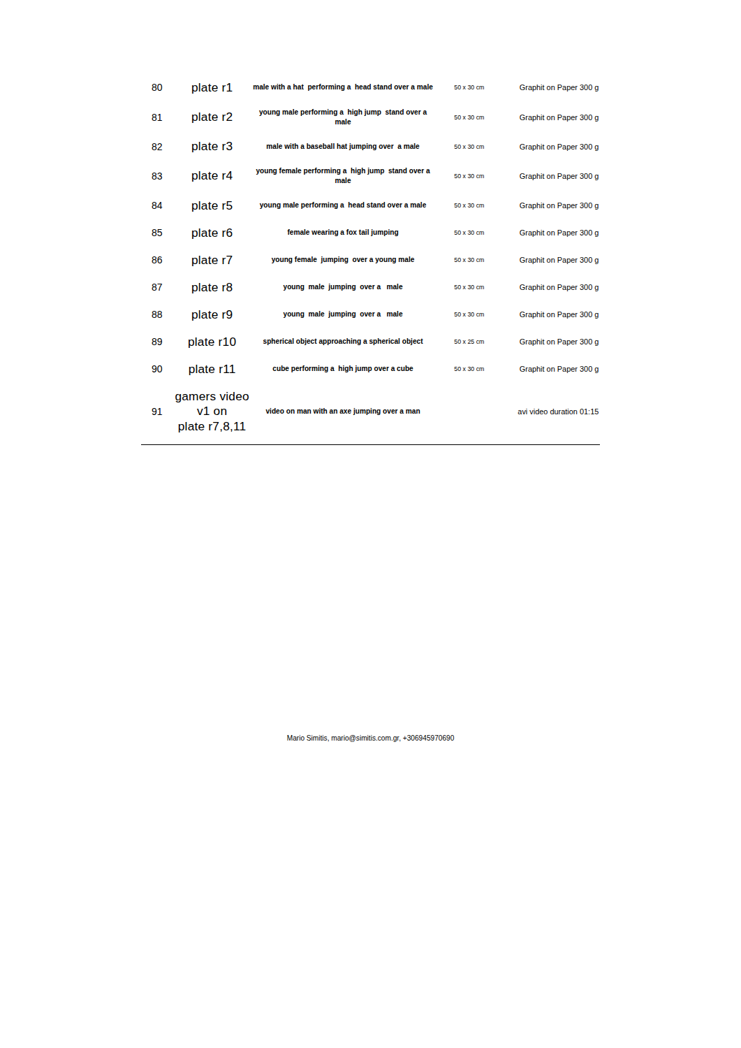| 80 | plate r1 | male with a hat performing a head stand over a male | 50 x 30 cm | Graphit on Paper 300 g |
| 81 | plate r2 | young male performing a high jump stand over a male | 50 x 30 cm | Graphit on Paper 300 g |
| 82 | plate r3 | male with a baseball hat jumping over a male | 50 x 30 cm | Graphit on Paper 300 g |
| 83 | plate r4 | young female performing a high jump stand over a male | 50 x 30 cm | Graphit on Paper 300 g |
| 84 | plate r5 | young male performing a head stand over a male | 50 x 30 cm | Graphit on Paper 300 g |
| 85 | plate r6 | female wearing a fox tail jumping | 50 x 30 cm | Graphit on Paper 300 g |
| 86 | plate r7 | young female jumping over a young male | 50 x 30 cm | Graphit on Paper 300 g |
| 87 | plate r8 | young male jumping over a male | 50 x 30 cm | Graphit on Paper 300 g |
| 88 | plate r9 | young male jumping over a male | 50 x 30 cm | Graphit on Paper 300 g |
| 89 | plate r10 | spherical object approaching a spherical object | 50 x 25 cm | Graphit on Paper 300 g |
| 90 | plate r11 | cube performing a high jump over a cube | 50 x 30 cm | Graphit on Paper 300 g |
| 91 | gamers video v1 on plate r7,8,11 | video on man with an axe jumping over a man | | avi video duration 01:15 |
Mario Simitis, mario@simitis.com.gr, +306945970690